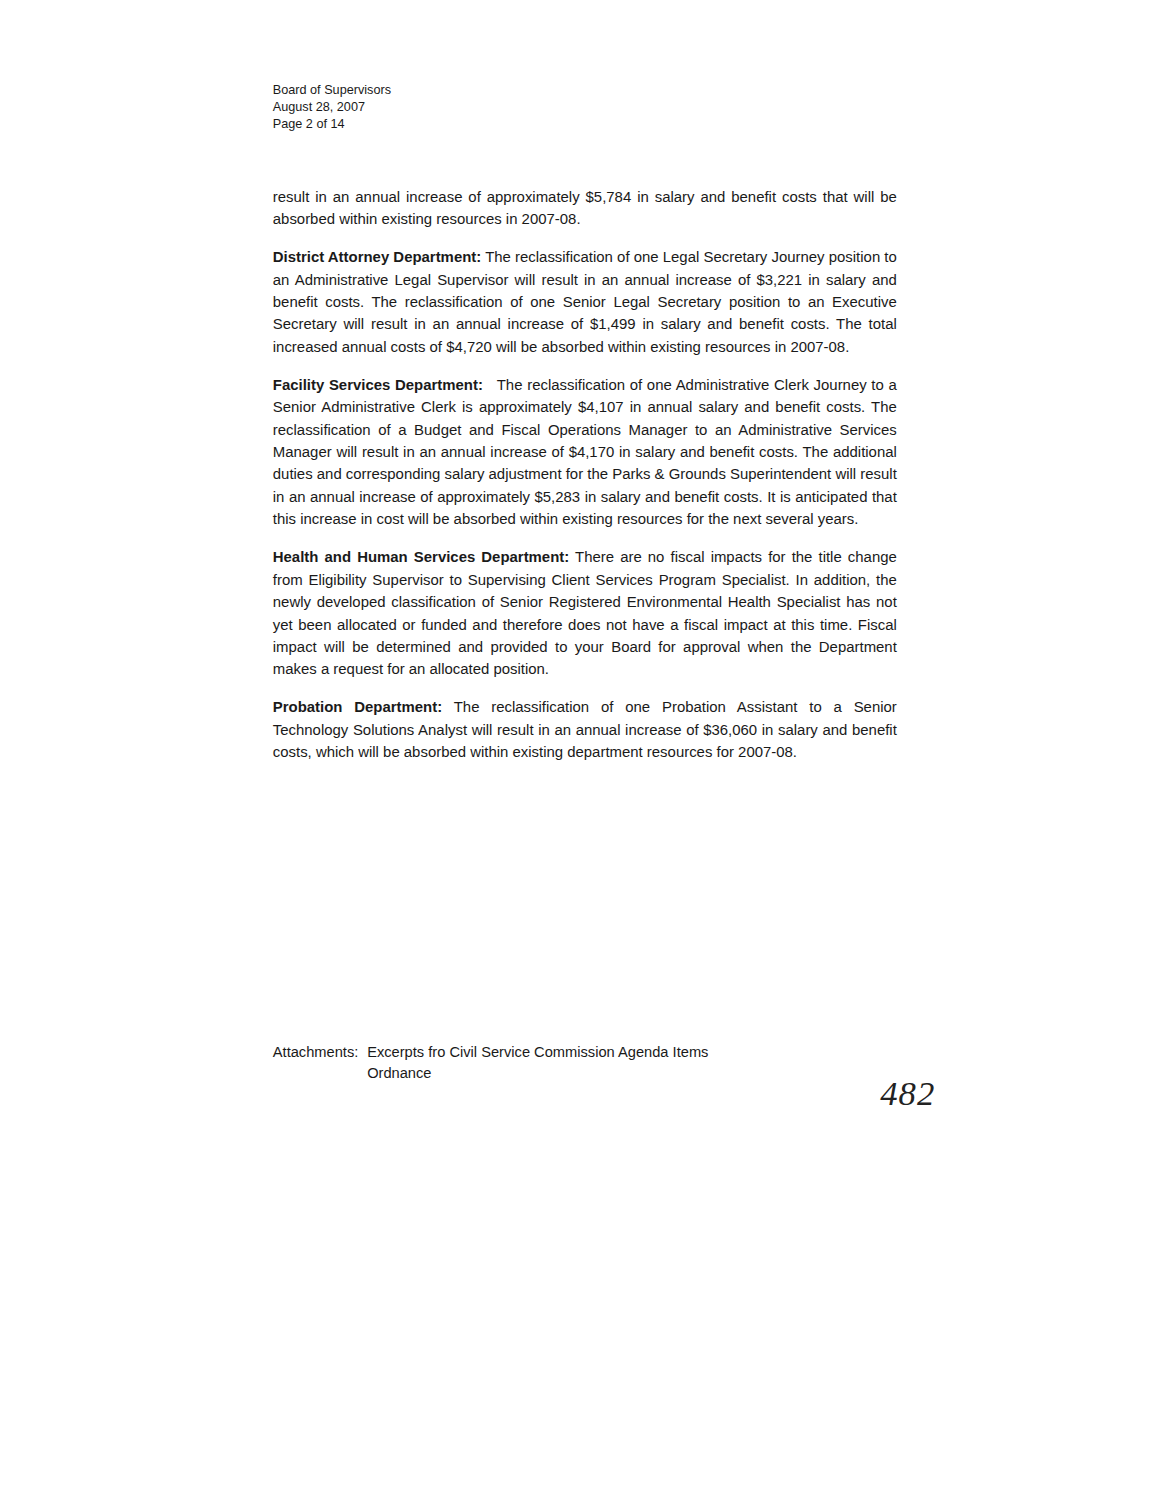Board of Supervisors
August 28, 2007
Page 2 of 14
result in an annual increase of approximately $5,784 in salary and benefit costs that will be absorbed within existing resources in 2007-08.
District Attorney Department: The reclassification of one Legal Secretary Journey position to an Administrative Legal Supervisor will result in an annual increase of $3,221 in salary and benefit costs. The reclassification of one Senior Legal Secretary position to an Executive Secretary will result in an annual increase of $1,499 in salary and benefit costs. The total increased annual costs of $4,720 will be absorbed within existing resources in 2007-08.
Facility Services Department: The reclassification of one Administrative Clerk Journey to a Senior Administrative Clerk is approximately $4,107 in annual salary and benefit costs. The reclassification of a Budget and Fiscal Operations Manager to an Administrative Services Manager will result in an annual increase of $4,170 in salary and benefit costs. The additional duties and corresponding salary adjustment for the Parks & Grounds Superintendent will result in an annual increase of approximately $5,283 in salary and benefit costs. It is anticipated that this increase in cost will be absorbed within existing resources for the next several years.
Health and Human Services Department: There are no fiscal impacts for the title change from Eligibility Supervisor to Supervising Client Services Program Specialist. In addition, the newly developed classification of Senior Registered Environmental Health Specialist has not yet been allocated or funded and therefore does not have a fiscal impact at this time. Fiscal impact will be determined and provided to your Board for approval when the Department makes a request for an allocated position.
Probation Department: The reclassification of one Probation Assistant to a Senior Technology Solutions Analyst will result in an annual increase of $36,060 in salary and benefit costs, which will be absorbed within existing department resources for 2007-08.
| Attachments: | Excerpts fro Civil Service Commission Agenda Items Ordnance |
482